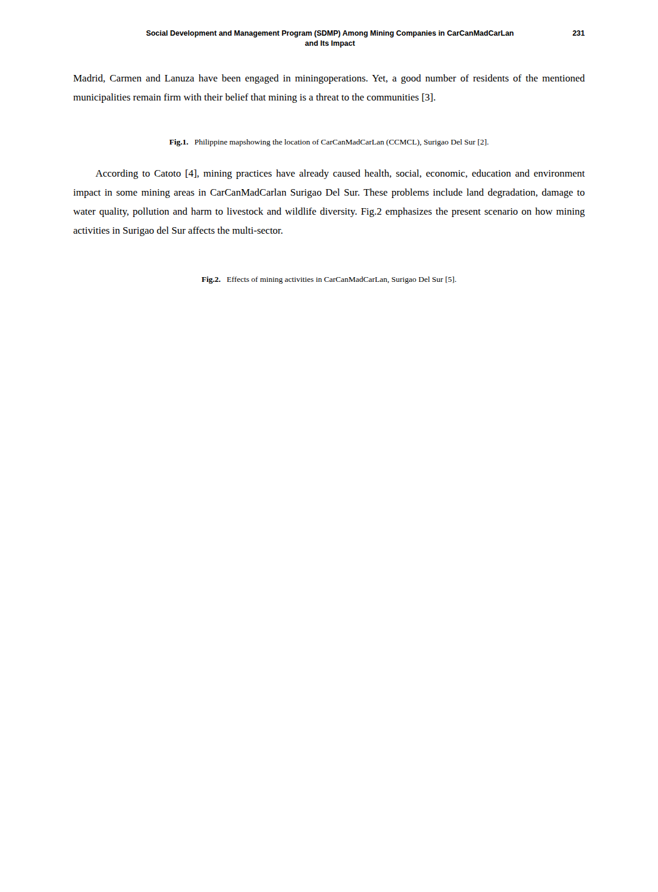Social Development and Management Program (SDMP) Among Mining Companies in CarCanMadCarLan
and Its Impact
231
Madrid, Carmen and Lanuza have been engaged in miningoperations. Yet, a good number of residents of the mentioned municipalities remain firm with their belief that mining is a threat to the communities [3].
Fig.1. Philippine mapshowing the location of CarCanMadCarLan (CCMCL), Surigao Del Sur [2].
According to Catoto [4], mining practices have already caused health, social, economic, education and environment impact in some mining areas in CarCanMadCarlan Surigao Del Sur. These problems include land degradation, damage to water quality, pollution and harm to livestock and wildlife diversity. Fig.2 emphasizes the present scenario on how mining activities in Surigao del Sur affects the multi-sector.
Fig.2. Effects of mining activities in CarCanMadCarLan, Surigao Del Sur [5].